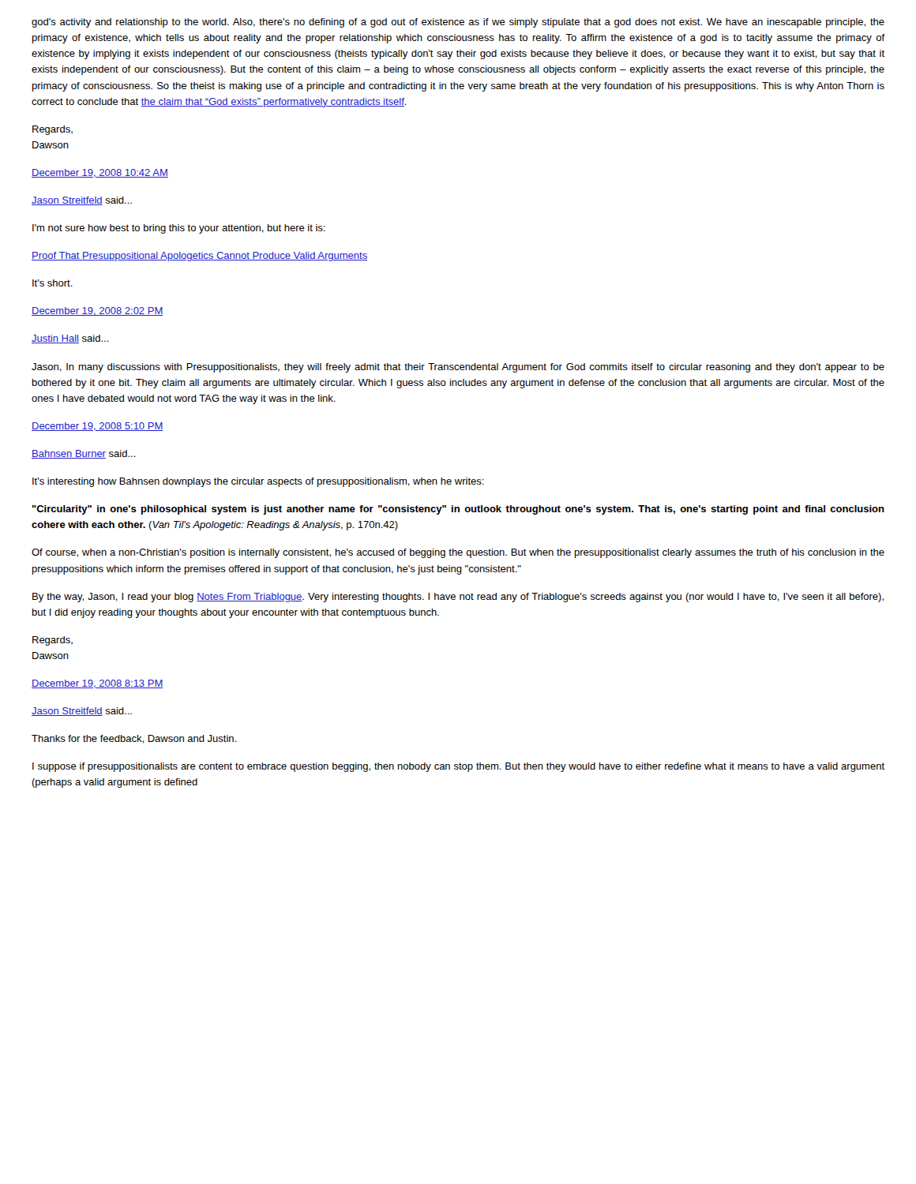god's activity and relationship to the world. Also, there's no defining of a god out of existence as if we simply stipulate that a god does not exist. We have an inescapable principle, the primacy of existence, which tells us about reality and the proper relationship which consciousness has to reality. To affirm the existence of a god is to tacitly assume the primacy of existence by implying it exists independent of our consciousness (theists typically don't say their god exists because they believe it does, or because they want it to exist, but say that it exists independent of our consciousness). But the content of this claim – a being to whose consciousness all objects conform – explicitly asserts the exact reverse of this principle, the primacy of consciousness. So the theist is making use of a principle and contradicting it in the very same breath at the very foundation of his presuppositions. This is why Anton Thorn is correct to conclude that the claim that “God exists” performatively contradicts itself.
Regards,
Dawson
December 19, 2008 10:42 AM
Jason Streitfeld said...
I'm not sure how best to bring this to your attention, but here it is:
Proof That Presuppositional Apologetics Cannot Produce Valid Arguments
It's short.
December 19, 2008 2:02 PM
Justin Hall said...
Jason, In many discussions with Presuppositionalists, they will freely admit that their Transcendental Argument for God commits itself to circular reasoning and they don't appear to be bothered by it one bit. They claim all arguments are ultimately circular. Which I guess also includes any argument in defense of the conclusion that all arguments are circular. Most of the ones I have debated would not word TAG the way it was in the link.
December 19, 2008 5:10 PM
Bahnsen Burner said...
It's interesting how Bahnsen downplays the circular aspects of presuppositionalism, when he writes:
"Circularity" in one's philosophical system is just another name for "consistency" in outlook throughout one's system. That is, one's starting point and final conclusion cohere with each other. (Van Til's Apologetic: Readings & Analysis, p. 170n.42)
Of course, when a non-Christian's position is internally consistent, he's accused of begging the question. But when the presuppositionalist clearly assumes the truth of his conclusion in the presuppositions which inform the premises offered in support of that conclusion, he's just being "consistent."
By the way, Jason, I read your blog Notes From Triablogue. Very interesting thoughts. I have not read any of Triablogue's screeds against you (nor would I have to, I've seen it all before), but I did enjoy reading your thoughts about your encounter with that contemptuous bunch.
Regards,
Dawson
December 19, 2008 8:13 PM
Jason Streitfeld said...
Thanks for the feedback, Dawson and Justin.
I suppose if presuppositionalists are content to embrace question begging, then nobody can stop them. But then they would have to either redefine what it means to have a valid argument (perhaps a valid argument is defined